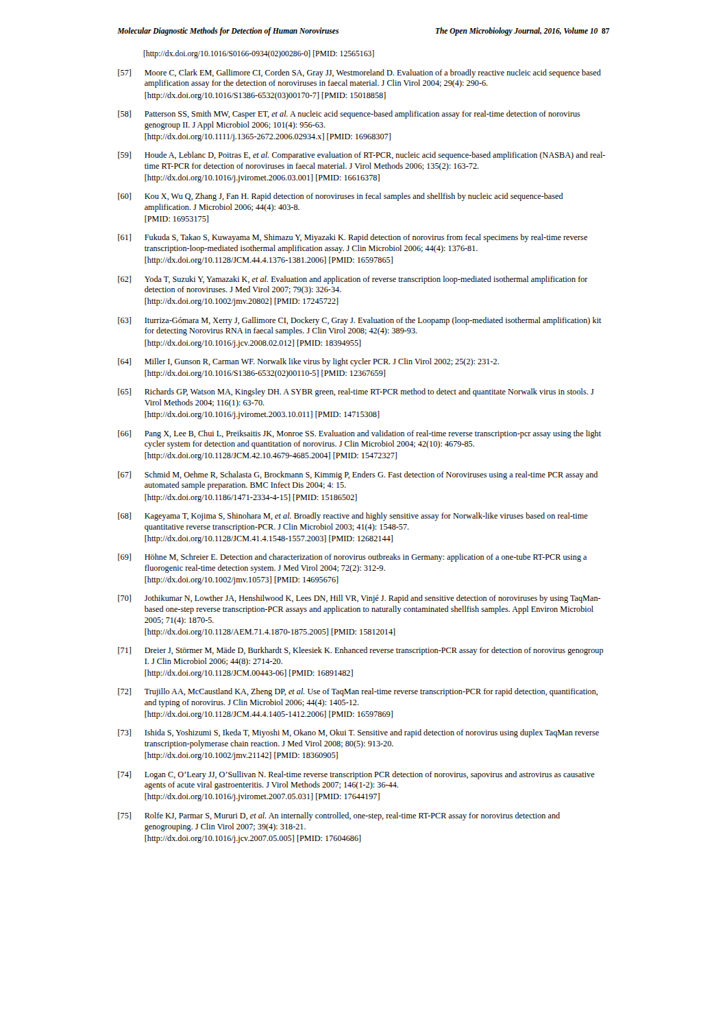Molecular Diagnostic Methods for Detection of Human Noroviruses
The Open Microbiology Journal, 2016, Volume 10 87
[http://dx.doi.org/10.1016/S0166-0934(02)00286-0] [PMID: 12565163]
[57] Moore C, Clark EM, Gallimore CI, Corden SA, Gray JJ, Westmoreland D. Evaluation of a broadly reactive nucleic acid sequence based amplification assay for the detection of noroviruses in faecal material. J Clin Virol 2004; 29(4): 290-6. [http://dx.doi.org/10.1016/S1386-6532(03)00170-7] [PMID: 15018858]
[58] Patterson SS, Smith MW, Casper ET, et al. A nucleic acid sequence-based amplification assay for real-time detection of norovirus genogroup II. J Appl Microbiol 2006; 101(4): 956-63. [http://dx.doi.org/10.1111/j.1365-2672.2006.02934.x] [PMID: 16968307]
[59] Houde A, Leblanc D, Poitras E, et al. Comparative evaluation of RT-PCR, nucleic acid sequence-based amplification (NASBA) and real-time RT-PCR for detection of noroviruses in faecal material. J Virol Methods 2006; 135(2): 163-72. [http://dx.doi.org/10.1016/j.jviromet.2006.03.001] [PMID: 16616378]
[60] Kou X, Wu Q, Zhang J, Fan H. Rapid detection of noroviruses in fecal samples and shellfish by nucleic acid sequence-based amplification. J Microbiol 2006; 44(4): 403-8. [PMID: 16953175]
[61] Fukuda S, Takao S, Kuwayama M, Shimazu Y, Miyazaki K. Rapid detection of norovirus from fecal specimens by real-time reverse transcription-loop-mediated isothermal amplification assay. J Clin Microbiol 2006; 44(4): 1376-81. [http://dx.doi.org/10.1128/JCM.44.4.1376-1381.2006] [PMID: 16597865]
[62] Yoda T, Suzuki Y, Yamazaki K, et al. Evaluation and application of reverse transcription loop-mediated isothermal amplification for detection of noroviruses. J Med Virol 2007; 79(3): 326-34. [http://dx.doi.org/10.1002/jmv.20802] [PMID: 17245722]
[63] Iturriza-Gómara M, Xerry J, Gallimore CI, Dockery C, Gray J. Evaluation of the Loopamp (loop-mediated isothermal amplification) kit for detecting Norovirus RNA in faecal samples. J Clin Virol 2008; 42(4): 389-93. [http://dx.doi.org/10.1016/j.jcv.2008.02.012] [PMID: 18394955]
[64] Miller I, Gunson R, Carman WF. Norwalk like virus by light cycler PCR. J Clin Virol 2002; 25(2): 231-2. [http://dx.doi.org/10.1016/S1386-6532(02)00110-5] [PMID: 12367659]
[65] Richards GP, Watson MA, Kingsley DH. A SYBR green, real-time RT-PCR method to detect and quantitate Norwalk virus in stools. J Virol Methods 2004; 116(1): 63-70. [http://dx.doi.org/10.1016/j.jviromet.2003.10.011] [PMID: 14715308]
[66] Pang X, Lee B, Chui L, Preiksaitis JK, Monroe SS. Evaluation and validation of real-time reverse transcription-pcr assay using the light cycler system for detection and quantitation of norovirus. J Clin Microbiol 2004; 42(10): 4679-85. [http://dx.doi.org/10.1128/JCM.42.10.4679-4685.2004] [PMID: 15472327]
[67] Schmid M, Oehme R, Schalasta G, Brockmann S, Kimmig P, Enders G. Fast detection of Noroviruses using a real-time PCR assay and automated sample preparation. BMC Infect Dis 2004; 4: 15. [http://dx.doi.org/10.1186/1471-2334-4-15] [PMID: 15186502]
[68] Kageyama T, Kojima S, Shinohara M, et al. Broadly reactive and highly sensitive assay for Norwalk-like viruses based on real-time quantitative reverse transcription-PCR. J Clin Microbiol 2003; 41(4): 1548-57. [http://dx.doi.org/10.1128/JCM.41.4.1548-1557.2003] [PMID: 12682144]
[69] Höhne M, Schreier E. Detection and characterization of norovirus outbreaks in Germany: application of a one-tube RT-PCR using a fluorogenic real-time detection system. J Med Virol 2004; 72(2): 312-9. [http://dx.doi.org/10.1002/jmv.10573] [PMID: 14695676]
[70] Jothikumar N, Lowther JA, Henshilwood K, Lees DN, Hill VR, Vinjé J. Rapid and sensitive detection of noroviruses by using TaqMan-based one-step reverse transcription-PCR assays and application to naturally contaminated shellfish samples. Appl Environ Microbiol 2005; 71(4): 1870-5. [http://dx.doi.org/10.1128/AEM.71.4.1870-1875.2005] [PMID: 15812014]
[71] Dreier J, Störmer M, Mäde D, Burkhardt S, Kleesiek K. Enhanced reverse transcription-PCR assay for detection of norovirus genogroup I. J Clin Microbiol 2006; 44(8): 2714-20. [http://dx.doi.org/10.1128/JCM.00443-06] [PMID: 16891482]
[72] Trujillo AA, McCaustland KA, Zheng DP, et al. Use of TaqMan real-time reverse transcription-PCR for rapid detection, quantification, and typing of norovirus. J Clin Microbiol 2006; 44(4): 1405-12. [http://dx.doi.org/10.1128/JCM.44.4.1405-1412.2006] [PMID: 16597869]
[73] Ishida S, Yoshizumi S, Ikeda T, Miyoshi M, Okano M, Okui T. Sensitive and rapid detection of norovirus using duplex TaqMan reverse transcription-polymerase chain reaction. J Med Virol 2008; 80(5): 913-20. [http://dx.doi.org/10.1002/jmv.21142] [PMID: 18360905]
[74] Logan C, O’Leary JJ, O’Sullivan N. Real-time reverse transcription PCR detection of norovirus, sapovirus and astrovirus as causative agents of acute viral gastroenteritis. J Virol Methods 2007; 146(1-2): 36-44. [http://dx.doi.org/10.1016/j.jviromet.2007.05.031] [PMID: 17644197]
[75] Rolfe KJ, Parmar S, Mururi D, et al. An internally controlled, one-step, real-time RT-PCR assay for norovirus detection and genogrouping. J Clin Virol 2007; 39(4): 318-21. [http://dx.doi.org/10.1016/j.jcv.2007.05.005] [PMID: 17604686]